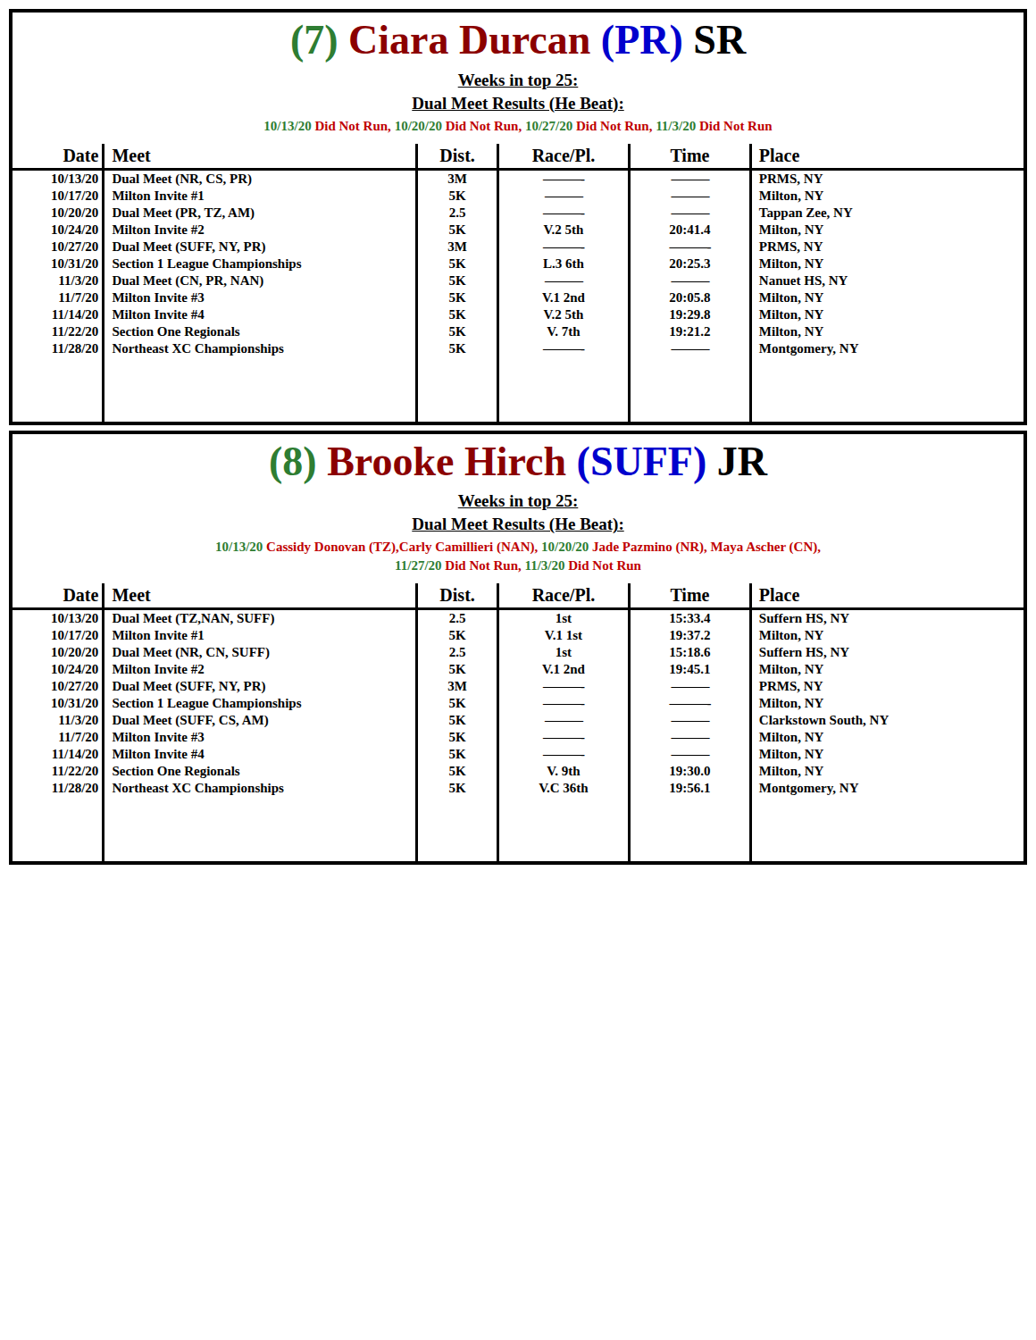(7) Ciara Durcan (PR) SR
Weeks in top 25:
Dual Meet Results (He Beat):
10/13/20 Did Not Run, 10/20/20 Did Not Run, 10/27/20 Did Not Run, 11/3/20 Did Not Run
| Date | Meet | Dist. | Race/Pl. | Time | Place |
| --- | --- | --- | --- | --- | --- |
| 10/13/20 | Dual Meet (NR, CS, PR) | 3M | ———- | ——— | PRMS, NY |
| 10/17/20 | Milton Invite #1 | 5K | ——— | ——— | Milton, NY |
| 10/20/20 | Dual Meet (PR, TZ, AM) | 2.5 | ———- | ——— | Tappan Zee, NY |
| 10/24/20 | Milton Invite #2 | 5K | V.2 5th | 20:41.4 | Milton, NY |
| 10/27/20 | Dual Meet (SUFF, NY, PR) | 3M | ———- | ———- | PRMS, NY |
| 10/31/20 | Section 1 League Championships | 5K | L.3 6th | 20:25.3 | Milton, NY |
| 11/3/20 | Dual Meet (CN, PR, NAN) | 5K | ——— | ——— | Nanuet HS, NY |
| 11/7/20 | Milton Invite #3 | 5K | V.1 2nd | 20:05.8 | Milton, NY |
| 11/14/20 | Milton Invite #4 | 5K | V.2 5th | 19:29.8 | Milton, NY |
| 11/22/20 | Section One Regionals | 5K | V. 7th | 19:21.2 | Milton, NY |
| 11/28/20 | Northeast XC Championships | 5K | ———- | ——— | Montgomery, NY |
(8) Brooke Hirch (SUFF) JR
Weeks in top 25:
Dual Meet Results (He Beat):
10/13/20 Cassidy Donovan (TZ),Carly Camillieri (NAN), 10/20/20 Jade Pazmino (NR), Maya Ascher (CN),
11/27/20 Did Not Run, 11/3/20 Did Not Run
| Date | Meet | Dist. | Race/Pl. | Time | Place |
| --- | --- | --- | --- | --- | --- |
| 10/13/20 | Dual Meet (TZ,NAN, SUFF) | 2.5 | 1st | 15:33.4 | Suffern HS, NY |
| 10/17/20 | Milton Invite #1 | 5K | V.1 1st | 19:37.2 | Milton, NY |
| 10/20/20 | Dual Meet (NR, CN, SUFF) | 2.5 | 1st | 15:18.6 | Suffern HS, NY |
| 10/24/20 | Milton Invite #2 | 5K | V.1 2nd | 19:45.1 | Milton, NY |
| 10/27/20 | Dual Meet (SUFF, NY, PR) | 3M | ———- | ——— | PRMS, NY |
| 10/31/20 | Section 1 League Championships | 5K | ———- | ———- | Milton, NY |
| 11/3/20 | Dual Meet (SUFF, CS, AM) | 5K | ——— | ——— | Clarkstown South, NY |
| 11/7/20 | Milton Invite #3 | 5K | ———- | ——— | Milton, NY |
| 11/14/20 | Milton Invite #4 | 5K | ———- | ——— | Milton, NY |
| 11/22/20 | Section One Regionals | 5K | V. 9th | 19:30.0 | Milton, NY |
| 11/28/20 | Northeast XC Championships | 5K | V.C 36th | 19:56.1 | Montgomery, NY |